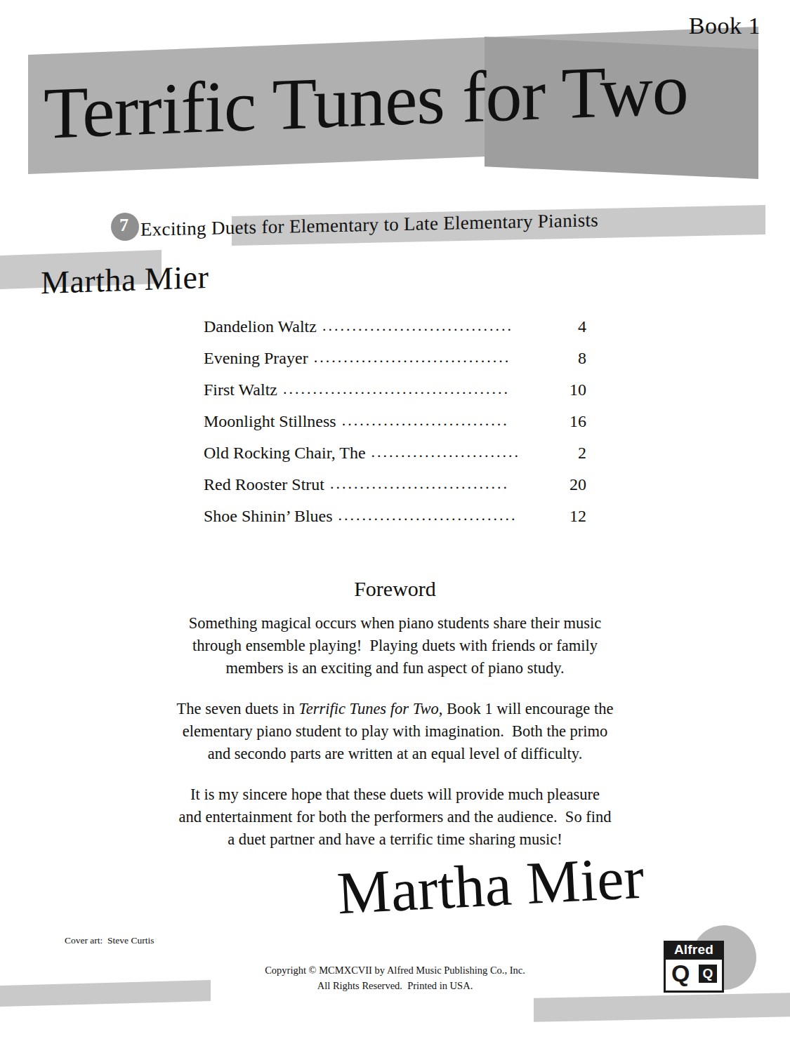Book 1
Terrific Tunes for Two
7
Exciting Duets for Elementary to Late Elementary Pianists
Martha Mier
Dandelion Waltz................................ 4
Evening Prayer................................. 8
First Waltz...................................... 10
Moonlight Stillness............................ 16
Old Rocking Chair, The......................... 2
Red Rooster Strut.............................. 20
Shoe Shinin’ Blues.............................. 12
Foreword
Something magical occurs when piano students share their music
through ensemble playing! Playing duets with friends or family
members is an exciting and fun aspect of piano study.
The seven duets in Terrific Tunes for Two, Book 1 will encourage the
elementary piano student to play with imagination. Both the primo
and secondo parts are written at an equal level of difficulty.
It is my sincere hope that these duets will provide much pleasure
and entertainment for both the performers and the audience. So find
a duet partner and have a terrific time sharing music!
Martha Mier
Cover art: Steve Curtis
Copyright © MCMXCVII by Alfred Music Publishing Co., Inc.
All Rights Reserved. Printed in USA.
Alfred
Q Q